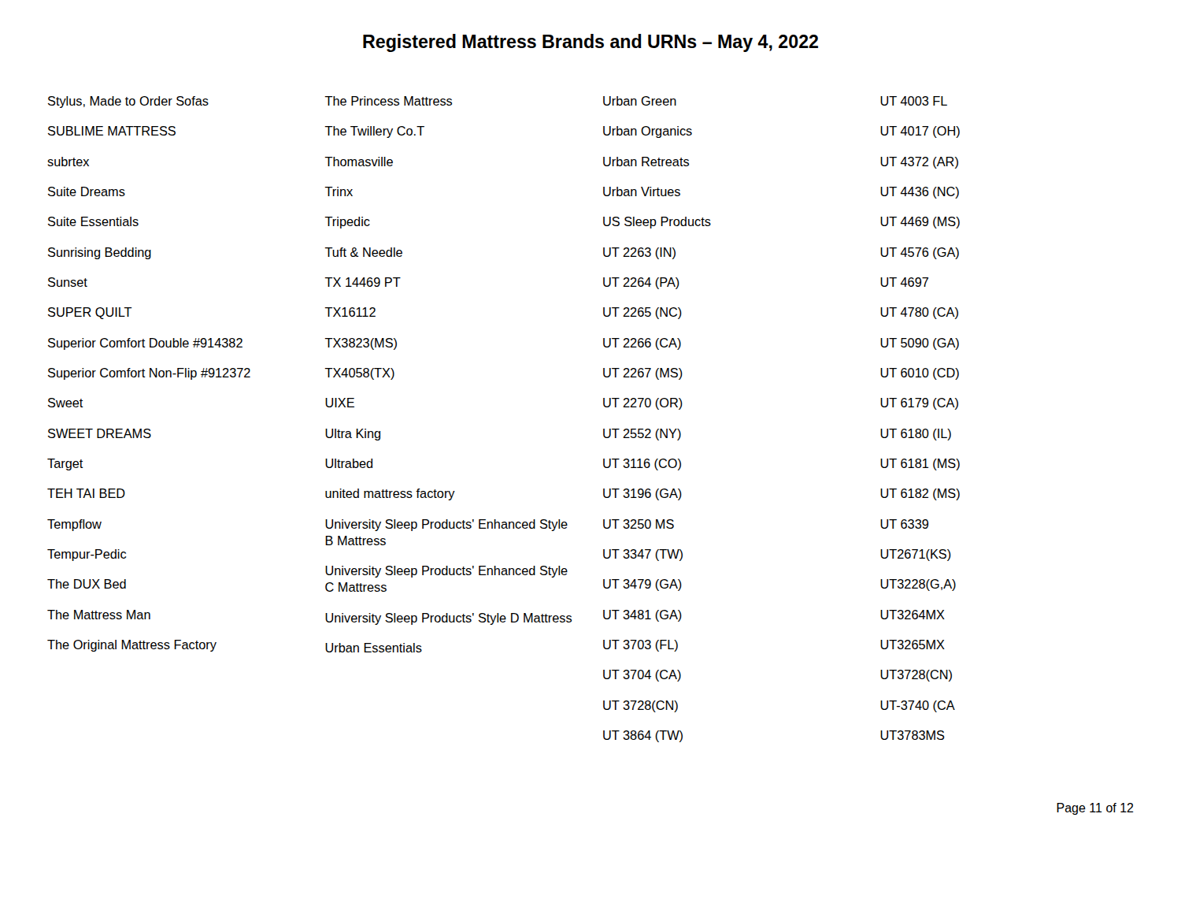Registered Mattress Brands and URNs – May 4, 2022
Stylus, Made to Order Sofas
SUBLIME MATTRESS
subrtex
Suite Dreams
Suite Essentials
Sunrising Bedding
Sunset
SUPER QUILT
Superior Comfort Double #914382
Superior Comfort Non-Flip #912372
Sweet
SWEET DREAMS
Target
TEH TAI BED
Tempflow
Tempur-Pedic
The DUX Bed
The Mattress Man
The Original Mattress Factory
The Princess Mattress
The Twillery Co.T
Thomasville
Trinx
Tripedic
Tuft & Needle
TX 14469 PT
TX16112
TX3823(MS)
TX4058(TX)
UIXE
Ultra King
Ultrabed
united mattress factory
University Sleep Products' Enhanced Style B Mattress
University Sleep Products' Enhanced Style C Mattress
University Sleep Products' Style D Mattress
Urban Essentials
Urban Green
Urban Organics
Urban Retreats
Urban Virtues
US Sleep Products
UT 2263 (IN)
UT 2264 (PA)
UT 2265 (NC)
UT 2266 (CA)
UT 2267 (MS)
UT 2270 (OR)
UT 2552 (NY)
UT 3116 (CO)
UT 3196 (GA)
UT 3250 MS
UT 3347 (TW)
UT 3479 (GA)
UT 3481 (GA)
UT 3703 (FL)
UT 3704 (CA)
UT 3728(CN)
UT 3864 (TW)
UT 4003 FL
UT 4017 (OH)
UT 4372 (AR)
UT 4436 (NC)
UT 4469 (MS)
UT 4576 (GA)
UT 4697
UT 4780 (CA)
UT 5090 (GA)
UT 6010 (CD)
UT 6179 (CA)
UT 6180 (IL)
UT 6181 (MS)
UT 6182 (MS)
UT 6339
UT2671(KS)
UT3228(G,A)
UT3264MX
UT3265MX
UT3728(CN)
UT-3740 (CA
UT3783MS
Page 11 of 12